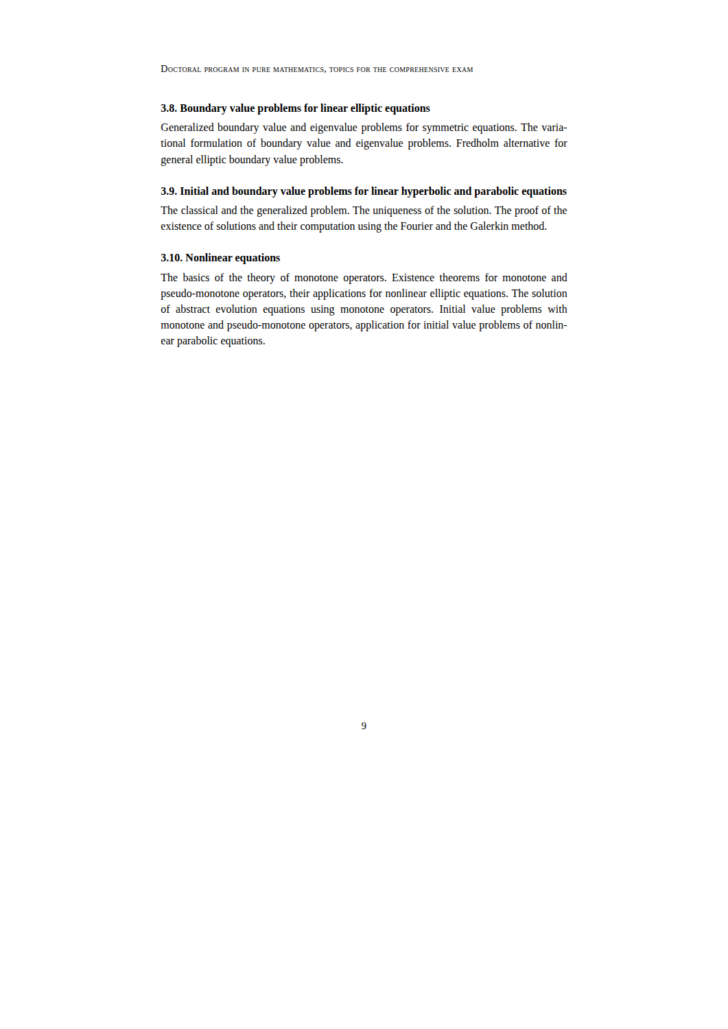Doctoral program in pure mathematics, topics for the comprehensive exam
3.8. Boundary value problems for linear elliptic equations
Generalized boundary value and eigenvalue problems for symmetric equations. The variational formulation of boundary value and eigenvalue problems. Fredholm alternative for general elliptic boundary value problems.
3.9. Initial and boundary value problems for linear hyperbolic and parabolic equations
The classical and the generalized problem. The uniqueness of the solution. The proof of the existence of solutions and their computation using the Fourier and the Galerkin method.
3.10. Nonlinear equations
The basics of the theory of monotone operators. Existence theorems for monotone and pseudo-monotone operators, their applications for nonlinear elliptic equations. The solution of abstract evolution equations using monotone operators. Initial value problems with monotone and pseudo-monotone operators, application for initial value problems of nonlinear parabolic equations.
9